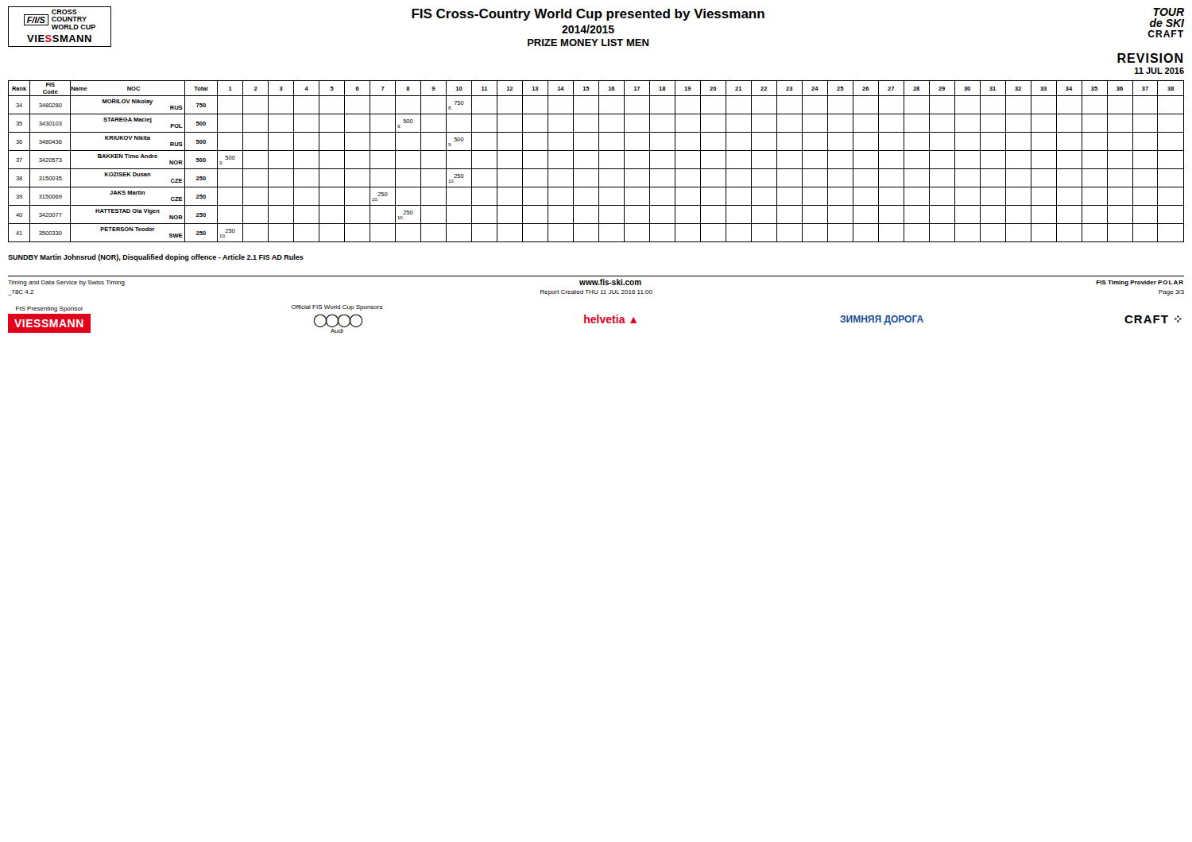F/I/S CROSS
COUNTRY
WORLD CUP
VIESSMANN
FIS Cross-Country World Cup presented by Viessmann
2014/2015
PRIZE MONEY LIST MEN
TOUR
de SKI
CRAFT
REVISION
11 JUL 2016
| Rank | FIS Code | Name NOC | Total | 1 | 2 | 3 | 4 | 5 | 6 | 7 | 8 | 9 | 10 | 11 | 12 | 13 | 14 | 15 | 16 | 17 | 18 | 19 | 20 | 21 | 22 | 23 | 24 | 25 | 26 | 27 | 28 | 29 | 30 | 31 | 32 | 33 | 34 | 35 | 36 | 37 | 38 |
| --- | --- | --- | --- | --- | --- | --- | --- | --- | --- | --- | --- | --- | --- | --- | --- | --- | --- | --- | --- | --- | --- | --- | --- | --- | --- | --- | --- | --- | --- | --- | --- | --- | --- | --- | --- | --- | --- | --- | --- | --- | --- |
| 34 | 3480280 | MORILOV Nikolay RUS | 750 | | | | | | | | | | 750 8. | | | | | | | | | | | | | | | | | | | | | | | | | | | | |
| 35 | 3430103 | STAREGA Maciej POL | 500 | | | | | | | | 500 9. | | | | | | | | | | | | | | | | | | | | | | | | | | | | | | |
| 36 | 3480436 | KRIUKOV Nikita RUS | 500 | | | | | | | | | | 500 9. | | | | | | | | | | | | | | | | | | | | | | | | | | | | |
| 37 | 3420573 | BAKKEN Timo Andre NOR | 500 | 500 9. | | | | | | | | | | | | | | | | | | | | | | | | | | | | | | | | | | | | | |
| 38 | 3150035 | KOZISEK Dusan CZE | 250 | | | | | | | | | | 250 10. | | | | | | | | | | | | | | | | | | | | | | | | | | | | |
| 39 | 3150069 | JAKS Martin CZE | 250 | | | | | | | 250 10. | | | | | | | | | | | | | | | | | | | | | | | | | | | | | | | |
| 40 | 3420077 | HATTESTAD Ola Vigen NOR | 250 | | | | | | | | 250 10. | | | | | | | | | | | | | | | | | | | | | | | | | | | | | | |
| 41 | 3500330 | PETERSON Teodor SWE | 250 | 250 10. | | | | | | | | | | | | | | | | | | | | | | | | | | | | | | | | | | | | | |
SUNDBY Martin Johnsrud (NOR), Disqualified doping offence - Article 2.1 FIS AD Rules
Timing and Data Service by Swiss Timing
www.fis-ski.com
FIS Timing Provider POLAR
_78C 4.2
Report Created THU 11 JUL 2016 11:00
Page 3/3
FIS Presenting Sponsor
VIESSMANN
Official FIS World Cup Sponsors
◯◯◯◯
Audi
helvetia ▲
ЗИМНЯЯ ДОРОГА
CRAFT ⁘